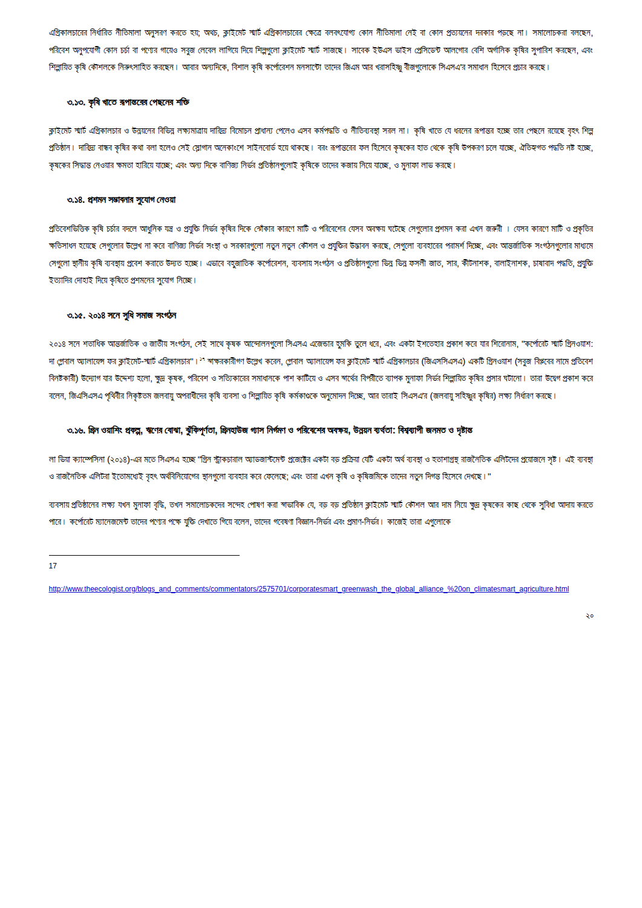এগ্রিকালচারের নির্ধারিত নীতিমালা অনুসরণ করতে হয়; অথচ, ক্লাইমেট স্মার্ট এগ্রিকালচারের ক্ষেত্রে বলবৎযোগ্য কোন নীতিমালা নেই বা কোন প্রত্যয়নের দরকার পড়ছে না। সমালোচকরা বলছেন, পরিবেশ অনুপযোগী কোন চর্চা বা পণ্যের গায়েও সবুজ লেবেল লাগিয়ে দিয়ে শিল্পগুলো ক্লাইমেট স্মার্ট সাজছে। সাবেক ইউএস ভাইস প্রেসিডেন্ট আলগোর বেশি অর্গানিক কৃষির সুপারিশ করছেন, এবং শিল্পায়িত কৃষি কৌশলকে নিরুৎসাহিত করছেন। আবার অন্যদিকে, বিশাল কৃষি কর্পোরেশন মনসান্টো তাদের জিএম আর খরাসহিষ্ণু বীজগুলোকে সিএসএ'র সমাধান হিসেবে প্রচার করছে।
৩.১৩. কৃষি খাতে রূপান্তরের পেছনের শক্তি
ক্লাইমেট স্মার্ট এগ্রিকালচার ও উন্নয়নের বিভিন্ন লক্ষ্যমাত্রায় দারিদ্র্য বিমোচন প্রাধান্য পেলেও এসব কর্মপদ্ধতি ও নীতিব্যবস্থা সরল না। কৃষি খাতে যে ধরনের রূপান্তর হচ্ছে তার পেছনে রয়েছে বৃহৎ শিল্প প্রতিষ্ঠান। দারিদ্র্য বান্ধব কৃষির কথা বলা হলেও সেই স্লোগান অনেকাংশে সাইনবোর্ড হয়ে থাকছে। বরং রূপান্তরের ফল হিসেবে কৃষকের হাত থেকে কৃষি উপকরণ চলে যাচ্ছে, ঐতিহ্যগত পদ্ধতি নষ্ট হচ্ছে, কৃষকের সিদ্ধান্ত নেওয়ার ক্ষমতা হারিয়ে যাচ্ছে; এবং অন্য দিকে বাণিজ্য নির্ভর প্রতিষ্ঠানগুলোই কৃষিকে তাদের কজায় নিয়ে যাচ্ছে, ও মুনাফা লাভ করছে।
৩.১৪. প্রশমন সম্ভাবনার সুযোগ নেওয়া
প্রতিবেশভিত্তিক কৃষি চর্চার বদলে আধুনিক যন্ত্র ও প্রযুক্তি নির্ভর কৃষির দিকে ঝোঁকার কারণে মাটি ও পরিবেশের যেসব অবক্ষয় ঘটেছে সেগুলোর প্রশমন করা এখন জরুরী । যেসব কারণে মাটি ও প্রকৃতির ক্ষতিসাধন হয়েছে সেগুলোর উল্লেখ না করে বাণিজ্য নির্ভর সংস্থা ও সরকারগুলো নতুন নতুন কৌশল ও প্রযুক্তির উদ্ভাবন করছে, সেগুলো ব্যবহারের পরামর্শ দিচ্ছে, এবং আন্তর্জাতিক সংগঠনগুলোর মাধ্যমে সেগুলো স্থানীয় কৃষি ব্যবস্থায় প্রবেশ করাতে উদ্যত হচ্ছে। এভাবে বহুজাতিক কর্পোরেশন, ব্যবসায় সংগঠন ও প্রতিষ্ঠানগুলো ভিন্ন ভিন্ন ফসলী জাত, সার, কীটনাশক, বালাইনাশক, চাষাবাদ পদ্ধতি, প্রযুক্তি ইত্যাদির দোহাই দিয়ে কৃষিতে প্রশমনের সুযোগ নিচ্ছে।
৩.১৫. ২০১৪ সনে সুধি সমাজ সংগঠন
২০১৪ সনে শতাধিক আন্তর্জাতিক ও জাতীয় সংগঠন, সেই সাথে কৃষক আন্দোলনগুলো সিএসএ এজেন্ডার হুমকি তুলে ধরে, এবং একটা ইশতেহার প্রকাশ করে যার শিরোনাম, "কর্পোরেট স্মার্ট গ্রিনওয়াশ: দা গ্লোবাল অ্যালায়েন্স ফর ক্লাইমেট-স্মার্ট এগ্রিকালচার"।১৭ স্বাক্ষরকারীগণ উল্লেখ করেন, গ্লোবাল অ্যালায়েন্স ফর ক্লাইমেট স্মার্ট এগ্রিকালচার (জিএসসিএসএ) একটি গ্রিনওয়াশ (সবুজ বিপ্লবের নামে প্রতিবেশ বিনষ্টকারী) উদ্যোগ যার উদ্দেশ্য হলো, ক্ষুদ্র কৃষক, পরিবেশ ও সত্যিকারের সমাধানকে পাশ কাটিয়ে ও এসব স্বার্থের বিপরীতে ব্যাপক মুনাফা নির্ভর শিল্পায়িত কৃষির প্রসার ঘটানো। তারা উদ্বেগ প্রকাশ করে বলেন, জিএসিএসএ পৃথিবীর নিকৃষ্টতম জলবায়ু অপরাধীদের কৃষি ব্যবসা ও শিল্পায়িত কৃষি কর্মকাণ্ডকে অনুমোদন দিচ্ছে, আর তারাই সিএসএ'র (জলবায়ু সহিষ্ণুর কৃষির) লক্ষ্য নির্ধারণ করছে।
৩.১৬. গ্রিন ওয়াশিং প্রকল্প, ঋণের বোঝা, ঝুঁকিপূর্ণতা, গ্রিনহাউজ গ্যাস নির্গমণ ও পরিবেশের অবক্ষয়, উন্নয়ন ব্যর্থতা: বিশ্বব্যাপী জনমত ও দৃষ্টান্ত
লা ভিয়া ক্যাম্পেসিনা (২০১৪)-এর মতে সিএসএ হচ্ছে "গ্রিন স্ট্রাকচারাল অ্যাডজাস্টমেন্ট প্রজেক্টের একটা বড় প্রক্রিয়া যেটি একটা অর্থ ব্যবস্থা ও হতাশাগ্রস্থ রাজনৈতিক এলিটদের প্রয়োজনে সৃষ্ট। এই ব্যবস্থা ও রাজনৈতিক এলিটরা ইতোমধ্যেই বৃহৎ অর্থবিনিয়োগের স্থানগুলো ব্যবহার করে ফেলেছে; এবং তারা এখন কৃষি ও কৃষিজমিকে তাদের নতুন দিগন্ত হিসেবে দেখছে।"
ব্যবসায় প্রতিষ্ঠানের লক্ষ্য যখন মুনাফা বৃদ্ধি, তখন সমালোচকদের সন্দেহ পোষণ করা স্বাভাবিক যে, বড় বড় প্রতিষ্ঠান ক্লাইমেট স্মার্ট কৌশল আর দাম নিয়ে ক্ষুদ্র কৃষকের কাছ থেকে সুবিধা আদায় করতে পারে। কর্পোরেট ম্যানেজমেন্ট তাদের পণ্যের পক্ষে যুক্তি দেখাতে গিয়ে বলেন, তাদের গবেষণা বিজ্ঞান-নির্ভর এবং প্রমাণ-নির্ভর। কাজেই তারা এগুলোকে
17
http://www.theecologist.org/blogs_and_comments/commentators/2575701/corporatesmart_greenwash_the_global_alliance_%20on_climatesmart_agriculture.html
২০